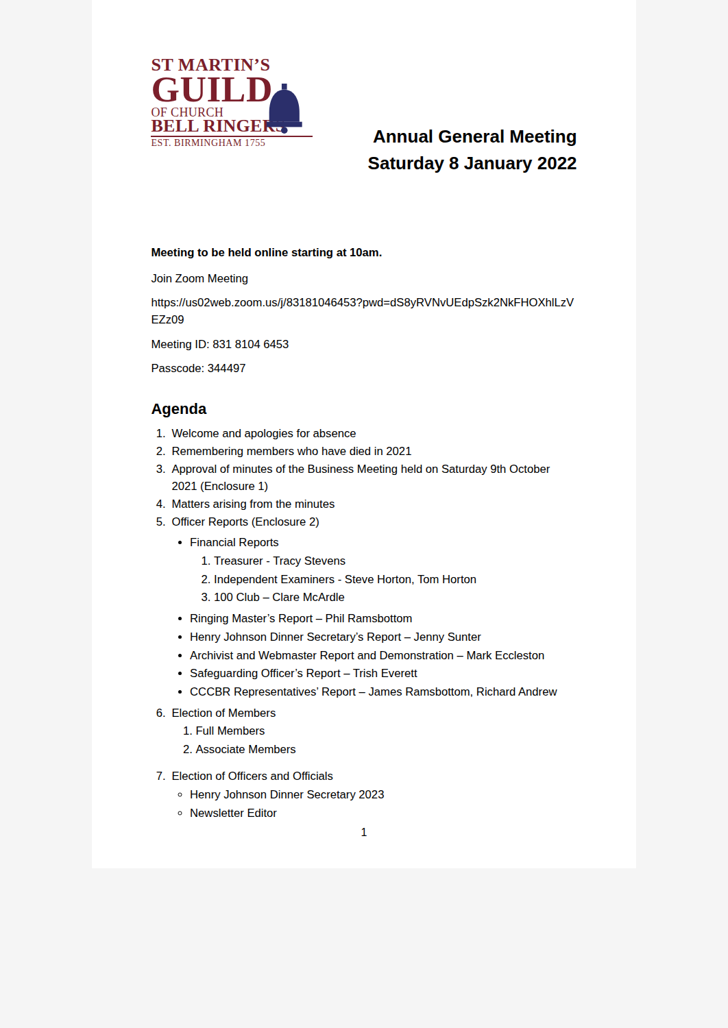ST MARTIN’S GUILD OF CHURCH BELL RINGERS EST. BIRMINGHAM 1755
Annual General Meeting
Saturday 8 January 2022
Meeting to be held online starting at 10am.
Join Zoom Meeting
https://us02web.zoom.us/j/83181046453?pwd=dS8yRVNvUEdpSzk2NkFHOXhlLzVEZz09
Meeting ID: 831 8104 6453
Passcode: 344497
Agenda
Welcome and apologies for absence
Remembering members who have died in 2021
Approval of minutes of the Business Meeting held on Saturday 9th October 2021 (Enclosure 1)
Matters arising from the minutes
Officer Reports (Enclosure 2)
Financial Reports
Treasurer - Tracy Stevens
Independent Examiners - Steve Horton, Tom Horton
100 Club – Clare McArdle
Ringing Master’s Report – Phil Ramsbottom
Henry Johnson Dinner Secretary’s Report – Jenny Sunter
Archivist and Webmaster Report and Demonstration – Mark Eccleston
Safeguarding Officer’s Report – Trish Everett
CCCBR Representatives’ Report – James Ramsbottom, Richard Andrew
Election of Members
Full Members
Associate Members
Election of Officers and Officials
Henry Johnson Dinner Secretary 2023
Newsletter Editor
1